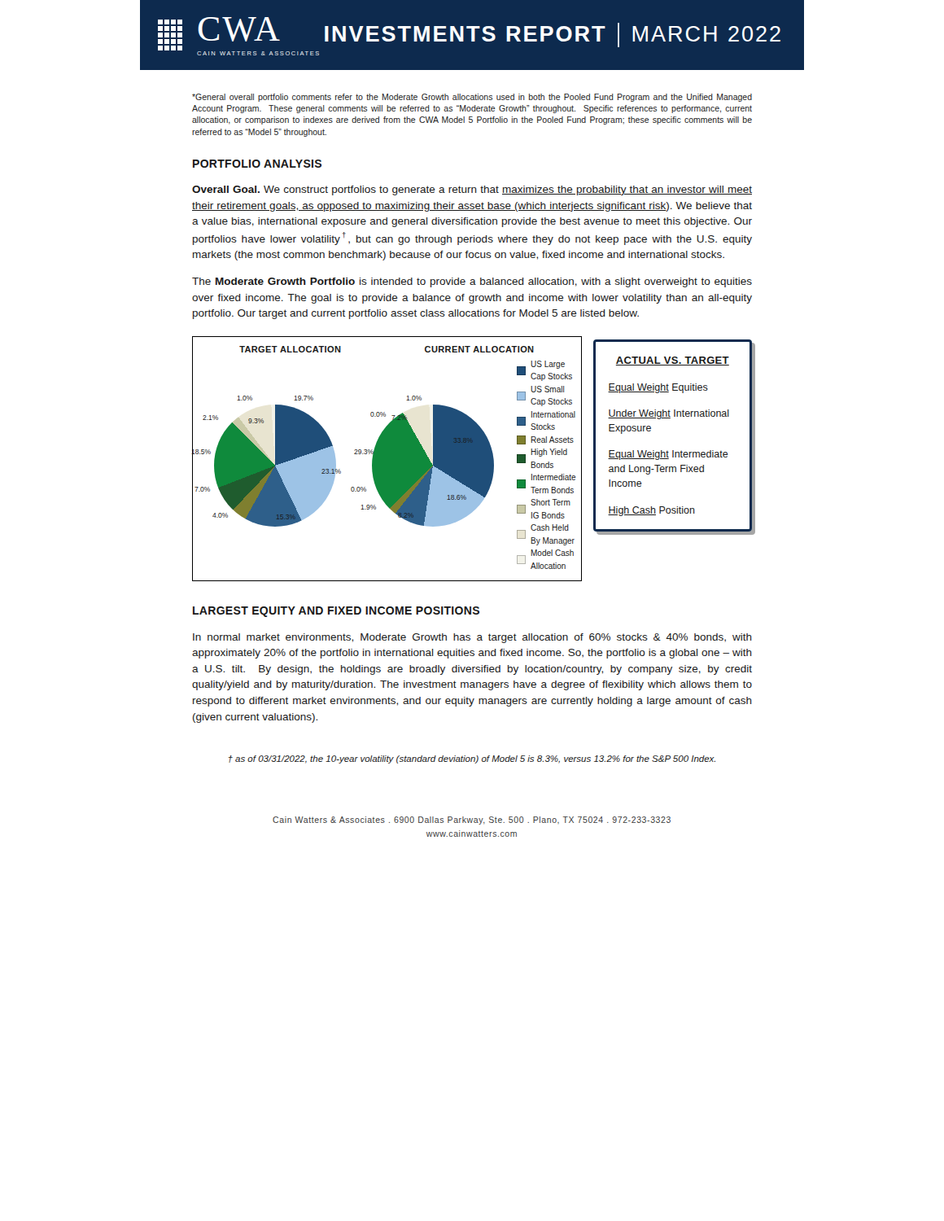CWA
Cain Watters & Associates
INVESTMENTS REPORT MARCH 2022
*General overall portfolio comments refer to the Moderate Growth allocations used in both the Pooled Fund Program and the Unified Managed Account Program. These general comments will be referred to as “Moderate Growth” throughout. Specific references to performance, current allocation, or comparison to indexes are derived from the CWA Model 5 Portfolio in the Pooled Fund Program; these specific comments will be referred to as “Model 5” throughout.
PORTFOLIO ANALYSIS
Overall Goal. We construct portfolios to generate a return that maximizes the probability that an investor will meet their retirement goals, as opposed to maximizing their asset base (which interjects significant risk). We believe that a value bias, international exposure and general diversification provide the best avenue to meet this objective. Our portfolios have lower volatility†, but can go through periods where they do not keep pace with the U.S. equity markets (the most common benchmark) because of our focus on value, fixed income and international stocks.
The Moderate Growth Portfolio is intended to provide a balanced allocation, with a slight overweight to equities over fixed income. The goal is to provide a balance of growth and income with lower volatility than an all-equity portfolio. Our target and current portfolio asset class allocations for Model 5 are listed below.
TARGET ALLOCATION CURRENT ALLOCATION
19.7% 23.1% 15.3% 4.0% 7.0% 18.5% 2.1% 1.0% 9.3%
33.8% 18.6% 8.2% 1.9% 0.0% 29.3% 0.0% 1.0% 7.2%
US Large Cap Stocks
US Small Cap Stocks
International Stocks
Real Assets
High Yield Bonds
Intermediate Term Bonds
Short Term IG Bonds
Cash Held By Manager
Model Cash Allocation
ACTUAL VS. TARGET
Equal Weight Equities
Under Weight International Exposure
Equal Weight Intermediate and Long-Term Fixed Income
High Cash Position
LARGEST EQUITY AND FIXED INCOME POSITIONS
In normal market environments, Moderate Growth has a target allocation of 60% stocks & 40% bonds, with approximately 20% of the portfolio in international equities and fixed income. So, the portfolio is a global one – with a U.S. tilt. By design, the holdings are broadly diversified by location/country, by company size, by credit quality/yield and by maturity/duration. The investment managers have a degree of flexibility which allows them to respond to different market environments, and our equity managers are currently holding a large amount of cash (given current valuations).
† as of 03/31/2022, the 10-year volatility (standard deviation) of Model 5 is 8.3%, versus 13.2% for the S&P 500 Index.
Cain Watters & Associates . 6900 Dallas Parkway, Ste. 500 . Plano, TX 75024 . 972-233-3323
www.cainwatters.com